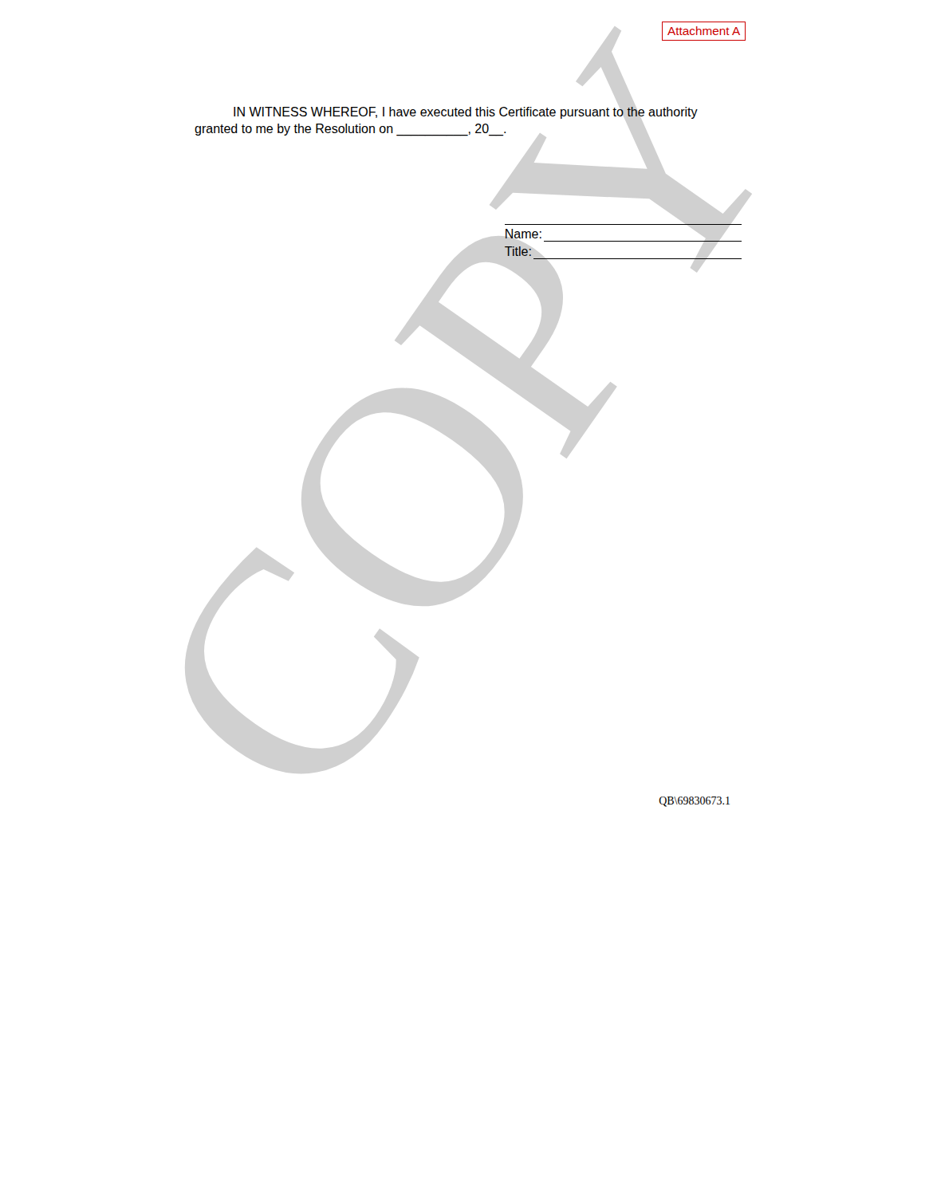Attachment A
COPY
IN WITNESS WHEREOF, I have executed this Certificate pursuant to the authority granted to me by the Resolution on __________, 20__.
Name:
Title:
QB\69830673.1